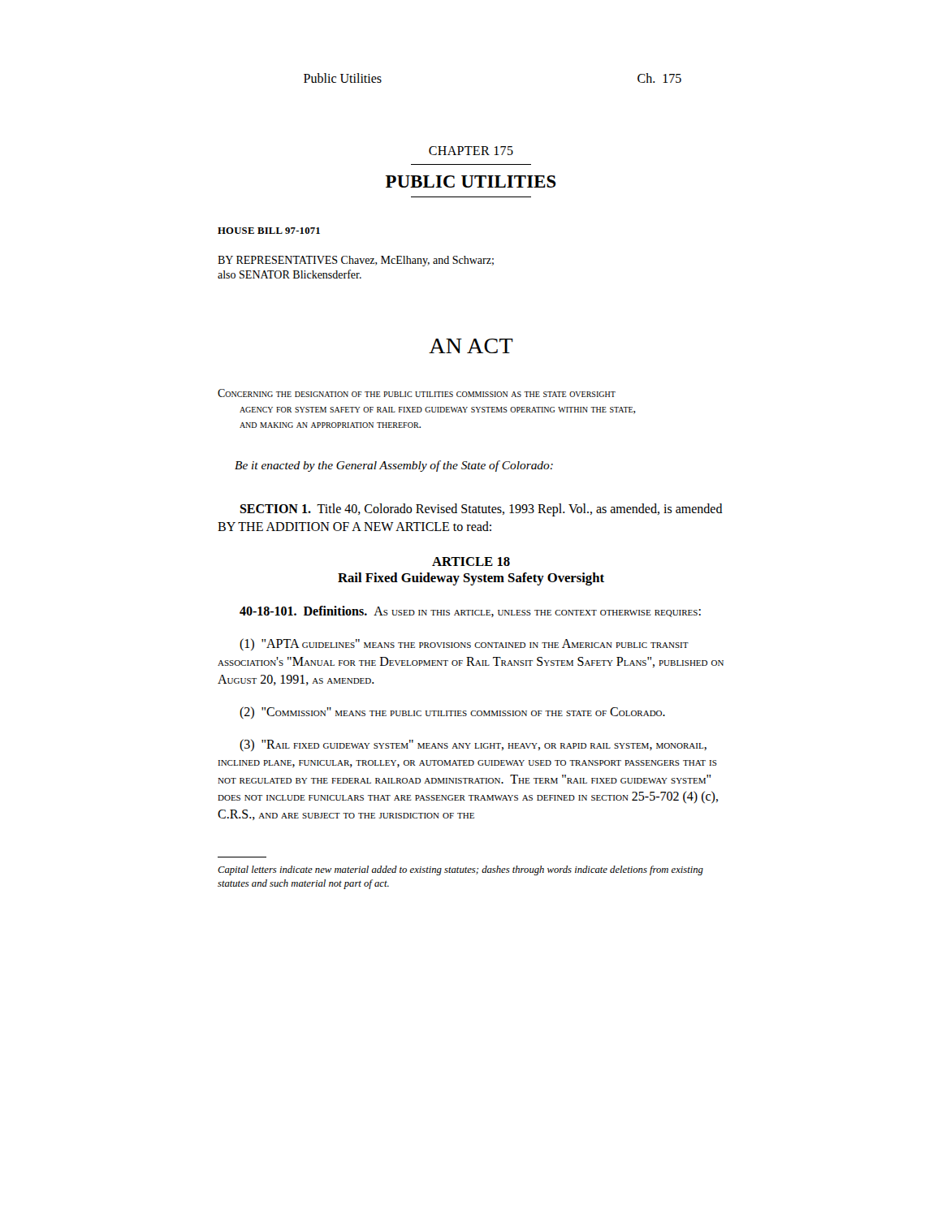Public Utilities Ch. 175
CHAPTER 175
PUBLIC UTILITIES
HOUSE BILL 97-1071
BY REPRESENTATIVES Chavez, McElhany, and Schwarz;
also SENATOR Blickensderfer.
AN ACT
Concerning the designation of the public utilities commission as the state oversight agency for system safety of rail fixed guideway systems operating within the state, and making an appropriation therefor.
Be it enacted by the General Assembly of the State of Colorado:
SECTION 1. Title 40, Colorado Revised Statutes, 1993 Repl. Vol., as amended, is amended BY THE ADDITION OF A NEW ARTICLE to read:
ARTICLE 18 Rail Fixed Guideway System Safety Oversight
40-18-101. Definitions. As used in this article, unless the context otherwise requires:
(1) "APTA guidelines" means the provisions contained in the American public transit association's "Manual for the Development of Rail Transit System Safety Plans", published on August 20, 1991, as amended.
(2) "Commission" means the public utilities commission of the state of Colorado.
(3) "Rail fixed guideway system" means any light, heavy, or rapid rail system, monorail, inclined plane, funicular, trolley, or automated guideway used to transport passengers that is not regulated by the federal railroad administration. The term "rail fixed guideway system" does not include funiculars that are passenger tramways as defined in section 25-5-702 (4) (c), C.R.S., and are subject to the jurisdiction of the
Capital letters indicate new material added to existing statutes; dashes through words indicate deletions from existing statutes and such material not part of act.